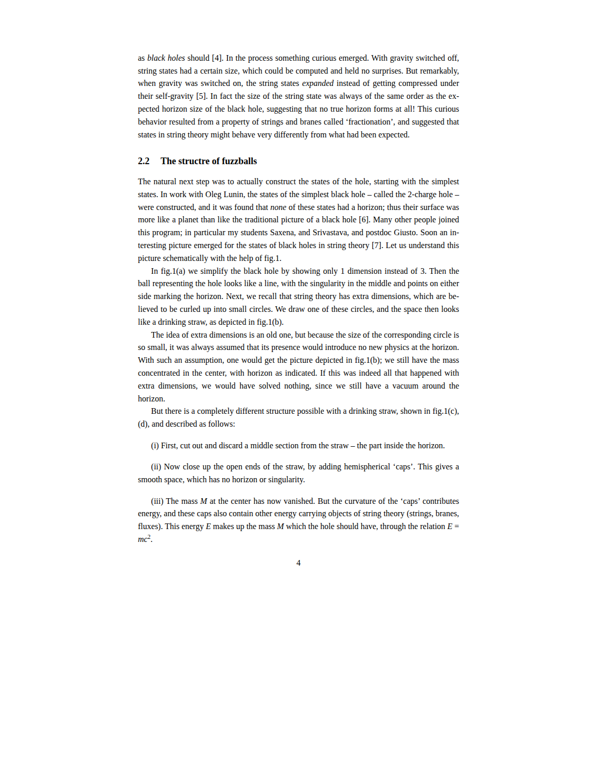as black holes should [4]. In the process something curious emerged. With gravity switched off, string states had a certain size, which could be computed and held no surprises. But remarkably, when gravity was switched on, the string states expanded instead of getting compressed under their self-gravity [5]. In fact the size of the string state was always of the same order as the expected horizon size of the black hole, suggesting that no true horizon forms at all! This curious behavior resulted from a property of strings and branes called ‘fractionation’, and suggested that states in string theory might behave very differently from what had been expected.
2.2 The structre of fuzzballs
The natural next step was to actually construct the states of the hole, starting with the simplest states. In work with Oleg Lunin, the states of the simplest black hole – called the 2-charge hole – were constructed, and it was found that none of these states had a horizon; thus their surface was more like a planet than like the traditional picture of a black hole [6]. Many other people joined this program; in particular my students Saxena, and Srivastava, and postdoc Giusto. Soon an interesting picture emerged for the states of black holes in string theory [7]. Let us understand this picture schematically with the help of fig.1.
In fig.1(a) we simplify the black hole by showing only 1 dimension instead of 3. Then the ball representing the hole looks like a line, with the singularity in the middle and points on either side marking the horizon. Next, we recall that string theory has extra dimensions, which are believed to be curled up into small circles. We draw one of these circles, and the space then looks like a drinking straw, as depicted in fig.1(b).
The idea of extra dimensions is an old one, but because the size of the corresponding circle is so small, it was always assumed that its presence would introduce no new physics at the horizon. With such an assumption, one would get the picture depicted in fig.1(b); we still have the mass concentrated in the center, with horizon as indicated. If this was indeed all that happened with extra dimensions, we would have solved nothing, since we still have a vacuum around the horizon.
But there is a completely different structure possible with a drinking straw, shown in fig.1(c),(d), and described as follows:
(i) First, cut out and discard a middle section from the straw – the part inside the horizon.
(ii) Now close up the open ends of the straw, by adding hemispherical ‘caps’. This gives a smooth space, which has no horizon or singularity.
(iii) The mass M at the center has now vanished. But the curvature of the ‘caps’ contributes energy, and these caps also contain other energy carrying objects of string theory (strings, branes, fluxes). This energy E makes up the mass M which the hole should have, through the relation E = mc2.
4